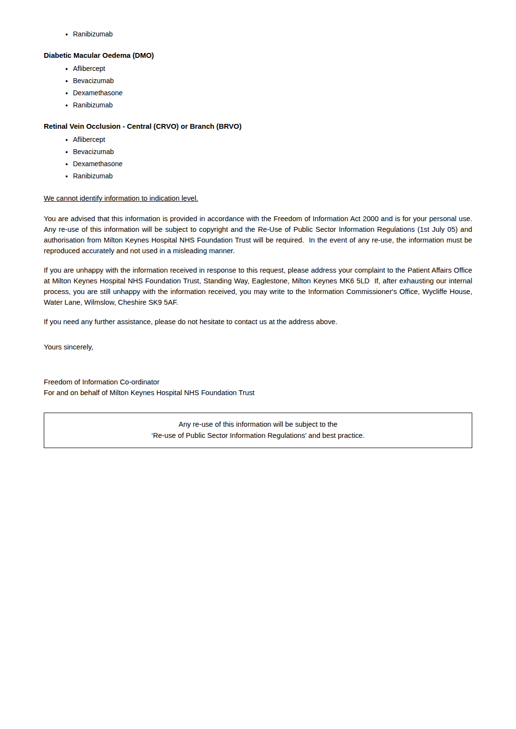Ranibizumab
Diabetic Macular Oedema (DMO)
Aflibercept
Bevacizumab
Dexamethasone
Ranibizumab
Retinal Vein Occlusion - Central (CRVO) or Branch (BRVO)
Aflibercept
Bevacizumab
Dexamethasone
Ranibizumab
We cannot identify information to indication level.
You are advised that this information is provided in accordance with the Freedom of Information Act 2000 and is for your personal use. Any re-use of this information will be subject to copyright and the Re-Use of Public Sector Information Regulations (1st July 05) and authorisation from Milton Keynes Hospital NHS Foundation Trust will be required. In the event of any re-use, the information must be reproduced accurately and not used in a misleading manner.
If you are unhappy with the information received in response to this request, please address your complaint to the Patient Affairs Office at Milton Keynes Hospital NHS Foundation Trust, Standing Way, Eaglestone, Milton Keynes MK6 5LD If, after exhausting our internal process, you are still unhappy with the information received, you may write to the Information Commissioner's Office, Wycliffe House, Water Lane, Wilmslow, Cheshire SK9 5AF.
If you need any further assistance, please do not hesitate to contact us at the address above.
Yours sincerely,
Freedom of Information Co-ordinator
For and on behalf of Milton Keynes Hospital NHS Foundation Trust
Any re-use of this information will be subject to the
‘Re-use of Public Sector Information Regulations’ and best practice.